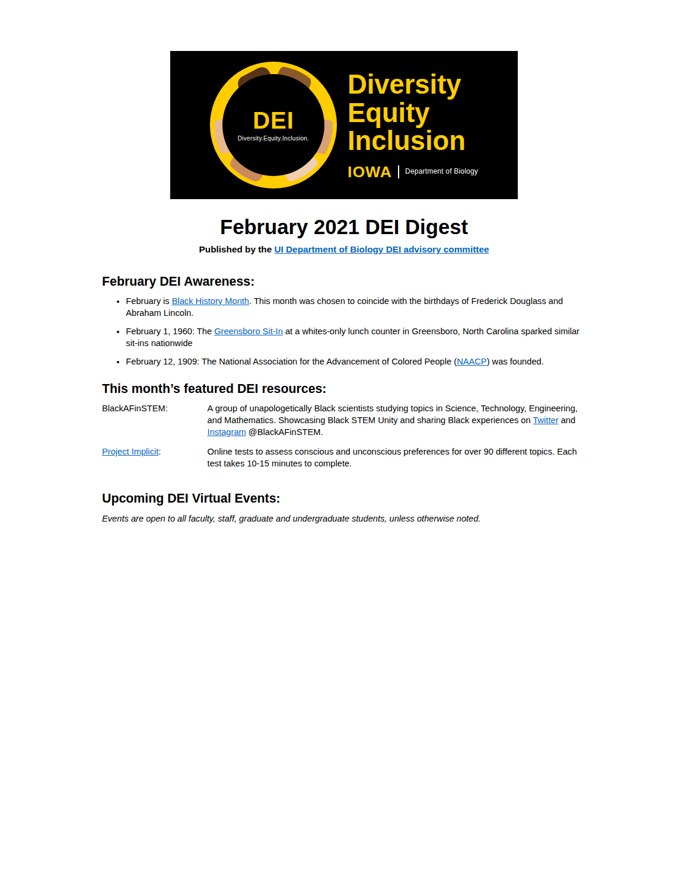DEI
Diversity.Equity.Inclusion.
Diversity
Equity
Inclusion
IOWA Department of Biology
February 2021 DEI Digest
Published by the UI Department of Biology DEI advisory committee
February DEI Awareness:
February is Black History Month. This month was chosen to coincide with the birthdays of Frederick Douglass and Abraham Lincoln.
February 1, 1960: The Greensboro Sit-In at a whites-only lunch counter in Greensboro, North Carolina sparked similar sit-ins nationwide
February 12, 1909: The National Association for the Advancement of Colored People (NAACP) was founded.
This month’s featured DEI resources:
| BlackAFinSTEM: | A group of unapologetically Black scientists studying topics in Science, Technology, Engineering, and Mathematics. Showcasing Black STEM Unity and sharing Black experiences on Twitter and Instagram @BlackAFinSTEM. |
| Project Implicit : | Online tests to assess conscious and unconscious preferences for over 90 different topics. Each test takes 10-15 minutes to complete. |
Upcoming DEI Virtual Events:
Events are open to all faculty, staff, graduate and undergraduate students, unless otherwise noted.